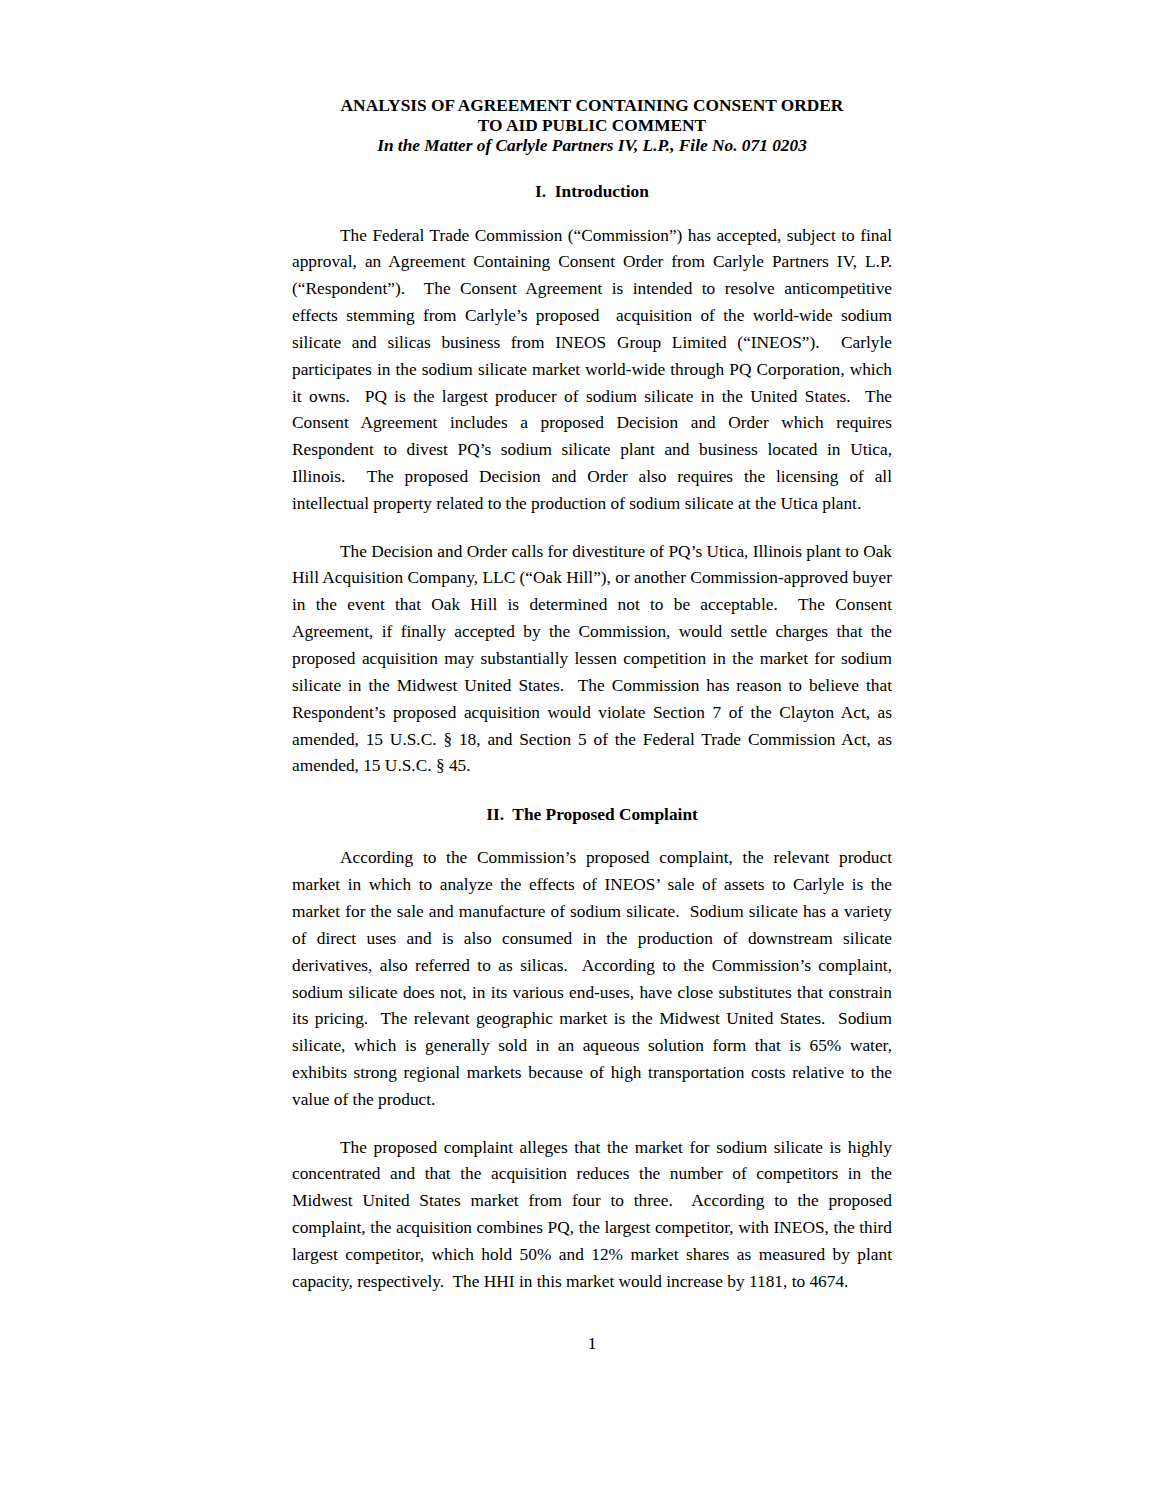ANALYSIS OF AGREEMENT CONTAINING CONSENT ORDER
TO AID PUBLIC COMMENT
In the Matter of Carlyle Partners IV, L.P., File No. 071 0203
I. Introduction
The Federal Trade Commission (“Commission”) has accepted, subject to final approval, an Agreement Containing Consent Order from Carlyle Partners IV, L.P. (“Respondent”). The Consent Agreement is intended to resolve anticompetitive effects stemming from Carlyle’s proposed acquisition of the world-wide sodium silicate and silicas business from INEOS Group Limited (“INEOS”). Carlyle participates in the sodium silicate market world-wide through PQ Corporation, which it owns. PQ is the largest producer of sodium silicate in the United States. The Consent Agreement includes a proposed Decision and Order which requires Respondent to divest PQ’s sodium silicate plant and business located in Utica, Illinois. The proposed Decision and Order also requires the licensing of all intellectual property related to the production of sodium silicate at the Utica plant.
The Decision and Order calls for divestiture of PQ’s Utica, Illinois plant to Oak Hill Acquisition Company, LLC (“Oak Hill”), or another Commission-approved buyer in the event that Oak Hill is determined not to be acceptable. The Consent Agreement, if finally accepted by the Commission, would settle charges that the proposed acquisition may substantially lessen competition in the market for sodium silicate in the Midwest United States. The Commission has reason to believe that Respondent’s proposed acquisition would violate Section 7 of the Clayton Act, as amended, 15 U.S.C. § 18, and Section 5 of the Federal Trade Commission Act, as amended, 15 U.S.C. § 45.
II. The Proposed Complaint
According to the Commission’s proposed complaint, the relevant product market in which to analyze the effects of INEOS’ sale of assets to Carlyle is the market for the sale and manufacture of sodium silicate. Sodium silicate has a variety of direct uses and is also consumed in the production of downstream silicate derivatives, also referred to as silicas. According to the Commission’s complaint, sodium silicate does not, in its various end-uses, have close substitutes that constrain its pricing. The relevant geographic market is the Midwest United States. Sodium silicate, which is generally sold in an aqueous solution form that is 65% water, exhibits strong regional markets because of high transportation costs relative to the value of the product.
The proposed complaint alleges that the market for sodium silicate is highly concentrated and that the acquisition reduces the number of competitors in the Midwest United States market from four to three. According to the proposed complaint, the acquisition combines PQ, the largest competitor, with INEOS, the third largest competitor, which hold 50% and 12% market shares as measured by plant capacity, respectively. The HHI in this market would increase by 1181, to 4674.
1